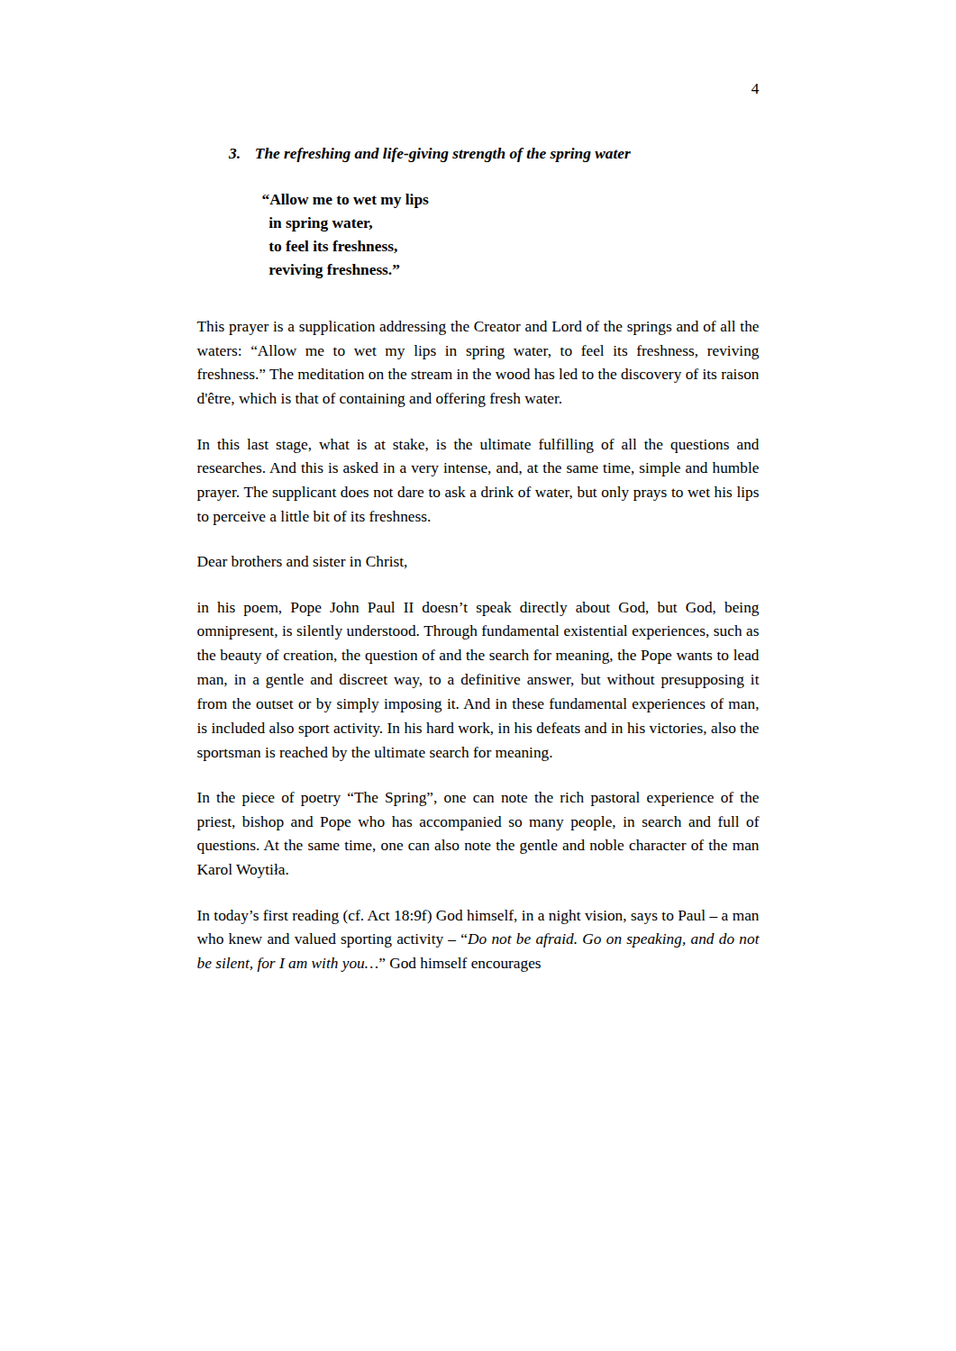4
The refreshing and life-giving strength of the spring water
“Allow me to wet my lips
in spring water, to feel its freshness, reviving freshness.”
This prayer is a supplication addressing the Creator and Lord of the springs and of all the waters: “Allow me to wet my lips in spring water, to feel its freshness, reviving freshness.” The meditation on the stream in the wood has led to the discovery of its raison d'être, which is that of containing and offering fresh water.
In this last stage, what is at stake, is the ultimate fulfilling of all the questions and researches. And this is asked in a very intense, and, at the same time, simple and humble prayer. The supplicant does not dare to ask a drink of water, but only prays to wet his lips to perceive a little bit of its freshness.
Dear brothers and sister in Christ,
in his poem, Pope John Paul II doesn’t speak directly about God, but God, being omnipresent, is silently understood. Through fundamental existential experiences, such as the beauty of creation, the question of and the search for meaning, the Pope wants to lead man, in a gentle and discreet way, to a definitive answer, but without presupposing it from the outset or by simply imposing it. And in these fundamental experiences of man, is included also sport activity. In his hard work, in his defeats and in his victories, also the sportsman is reached by the ultimate search for meaning.
In the piece of poetry “The Spring”, one can note the rich pastoral experience of the priest, bishop and Pope who has accompanied so many people, in search and full of questions. At the same time, one can also note the gentle and noble character of the man Karol Woytiła.
In today’s first reading (cf. Act 18:9f) God himself, in a night vision, says to Paul – a man who knew and valued sporting activity – “Do not be afraid. Go on speaking, and do not be silent, for I am with you…” God himself encourages